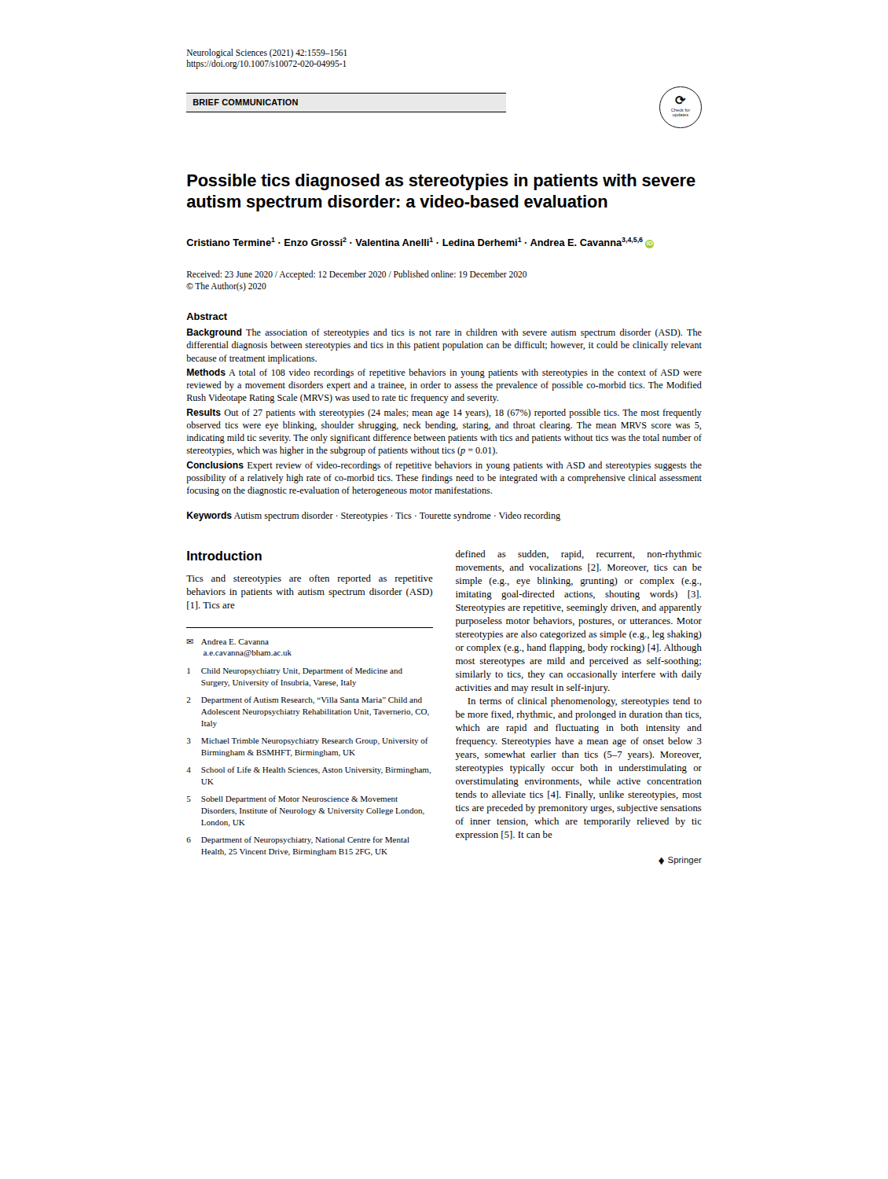Neurological Sciences (2021) 42:1559–1561 https://doi.org/10.1007/s10072-020-04995-1
BRIEF COMMUNICATION
⟳ Check for
updates
Possible tics diagnosed as stereotypies in patients with severe autism spectrum disorder: a video-based evaluation
Cristiano Termine1 · Enzo Grossi2 · Valentina Anelli1 · Ledina Derhemi1 · Andrea E. Cavanna3,4,5,6iD
Received: 23 June 2020 / Accepted: 12 December 2020 / Published online: 19 December 2020
© The Author(s) 2020
Abstract
Background The association of stereotypies and tics is not rare in children with severe autism spectrum disorder (ASD). The differential diagnosis between stereotypies and tics in this patient population can be difficult; however, it could be clinically relevant because of treatment implications.
Methods A total of 108 video recordings of repetitive behaviors in young patients with stereotypies in the context of ASD were reviewed by a movement disorders expert and a trainee, in order to assess the prevalence of possible co-morbid tics. The Modified Rush Videotape Rating Scale (MRVS) was used to rate tic frequency and severity.
Results Out of 27 patients with stereotypies (24 males; mean age 14 years), 18 (67%) reported possible tics. The most frequently observed tics were eye blinking, shoulder shrugging, neck bending, staring, and throat clearing. The mean MRVS score was 5, indicating mild tic severity. The only significant difference between patients with tics and patients without tics was the total number of stereotypies, which was higher in the subgroup of patients without tics (p = 0.01).
Conclusions Expert review of video-recordings of repetitive behaviors in young patients with ASD and stereotypies suggests the possibility of a relatively high rate of co-morbid tics. These findings need to be integrated with a comprehensive clinical assessment focusing on the diagnostic re-evaluation of heterogeneous motor manifestations.
Keywords Autism spectrum disorder · Stereotypies · Tics · Tourette syndrome · Video recording
Introduction
Tics and stereotypies are often reported as repetitive behaviors in patients with autism spectrum disorder (ASD) [1]. Tics are
✉ Andrea E. Cavanna a.e.cavanna@bham.ac.uk
Child Neuropsychiatry Unit, Department of Medicine and Surgery, University of Insubria, Varese, Italy
Department of Autism Research, “Villa Santa Maria” Child and Adolescent Neuropsychiatry Rehabilitation Unit, Tavernerio, CO, Italy
Michael Trimble Neuropsychiatry Research Group, University of Birmingham & BSMHFT, Birmingham, UK
School of Life & Health Sciences, Aston University, Birmingham, UK
Sobell Department of Motor Neuroscience & Movement Disorders, Institute of Neurology & University College London, London, UK
Department of Neuropsychiatry, National Centre for Mental Health, 25 Vincent Drive, Birmingham B15 2FG, UK
defined as sudden, rapid, recurrent, non-rhythmic movements, and vocalizations [2]. Moreover, tics can be simple (e.g., eye blinking, grunting) or complex (e.g., imitating goal-directed actions, shouting words) [3]. Stereotypies are repetitive, seemingly driven, and apparently purposeless motor behaviors, postures, or utterances. Motor stereotypies are also categorized as simple (e.g., leg shaking) or complex (e.g., hand flapping, body rocking) [4]. Although most stereotypes are mild and perceived as self-soothing; similarly to tics, they can occasionally interfere with daily activities and may result in self-injury.
In terms of clinical phenomenology, stereotypies tend to be more fixed, rhythmic, and prolonged in duration than tics, which are rapid and fluctuating in both intensity and frequency. Stereotypies have a mean age of onset below 3 years, somewhat earlier than tics (5–7 years). Moreover, stereotypies typically occur both in understimulating or overstimulating environments, while active concentration tends to alleviate tics [4]. Finally, unlike stereotypies, most tics are preceded by premonitory urges, subjective sensations of inner tension, which are temporarily relieved by tic expression [5]. It can be
♦Springer